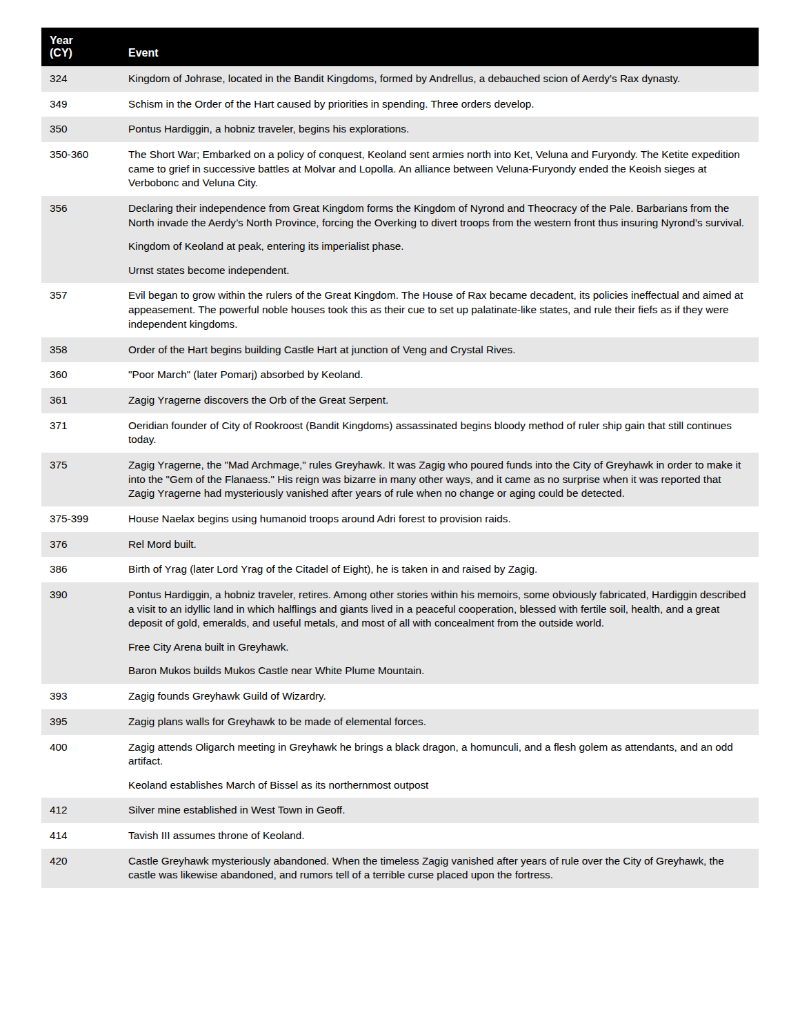| Year (CY) | Event |
| --- | --- |
| 324 | Kingdom of Johrase, located in the Bandit Kingdoms, formed by Andrellus, a debauched scion of Aerdy’s Rax dynasty. |
| 349 | Schism in the Order of the Hart caused by priorities in spending. Three orders develop. |
| 350 | Pontus Hardiggin, a hobniz traveler, begins his explorations. |
| 350-360 | The Short War; Embarked on a policy of conquest, Keoland sent armies north into Ket, Veluna and Furyondy. The Ketite expedition came to grief in successive battles at Molvar and Lopolla. An alliance between Veluna-Furyondy ended the Keoish sieges at Verbobonc and Veluna City. |
| 356 | Declaring their independence from Great Kingdom forms the Kingdom of Nyrond and Theocracy of the Pale. Barbarians from the North invade the Aerdy’s North Province, forcing the Overking to divert troops from the western front thus insuring Nyrond’s survival. Kingdom of Keoland at peak, entering its imperialist phase. Urnst states become independent. |
| 357 | Evil began to grow within the rulers of the Great Kingdom. The House of Rax became decadent, its policies ineffectual and aimed at appeasement. The powerful noble houses took this as their cue to set up palatinate-like states, and rule their fiefs as if they were independent kingdoms. |
| 358 | Order of the Hart begins building Castle Hart at junction of Veng and Crystal Rives. |
| 360 | "Poor March" (later Pomarj) absorbed by Keoland. |
| 361 | Zagig Yragerne discovers the Orb of the Great Serpent. |
| 371 | Oeridian founder of City of Rookroost (Bandit Kingdoms) assassinated begins bloody method of ruler ship gain that still continues today. |
| 375 | Zagig Yragerne, the "Mad Archmage," rules Greyhawk. It was Zagig who poured funds into the City of Greyhawk in order to make it into the "Gem of the Flanaess." His reign was bizarre in many other ways, and it came as no surprise when it was reported that Zagig Yragerne had mysteriously vanished after years of rule when no change or aging could be detected. |
| 375-399 | House Naelax begins using humanoid troops around Adri forest to provision raids. |
| 376 | Rel Mord built. |
| 386 | Birth of Yrag (later Lord Yrag of the Citadel of Eight), he is taken in and raised by Zagig. |
| 390 | Pontus Hardiggin, a hobniz traveler, retires. Among other stories within his memoirs, some obviously fabricated, Hardiggin described a visit to an idyllic land in which halflings and giants lived in a peaceful cooperation, blessed with fertile soil, health, and a great deposit of gold, emeralds, and useful metals, and most of all with concealment from the outside world. Free City Arena built in Greyhawk. Baron Mukos builds Mukos Castle near White Plume Mountain. |
| 393 | Zagig founds Greyhawk Guild of Wizardry. |
| 395 | Zagig plans walls for Greyhawk to be made of elemental forces. |
| 400 | Zagig attends Oligarch meeting in Greyhawk he brings a black dragon, a homunculi, and a flesh golem as attendants, and an odd artifact. Keoland establishes March of Bissel as its northernmost outpost |
| 412 | Silver mine established in West Town in Geoff. |
| 414 | Tavish III assumes throne of Keoland. |
| 420 | Castle Greyhawk mysteriously abandoned. When the timeless Zagig vanished after years of rule over the City of Greyhawk, the castle was likewise abandoned, and rumors tell of a terrible curse placed upon the fortress. |